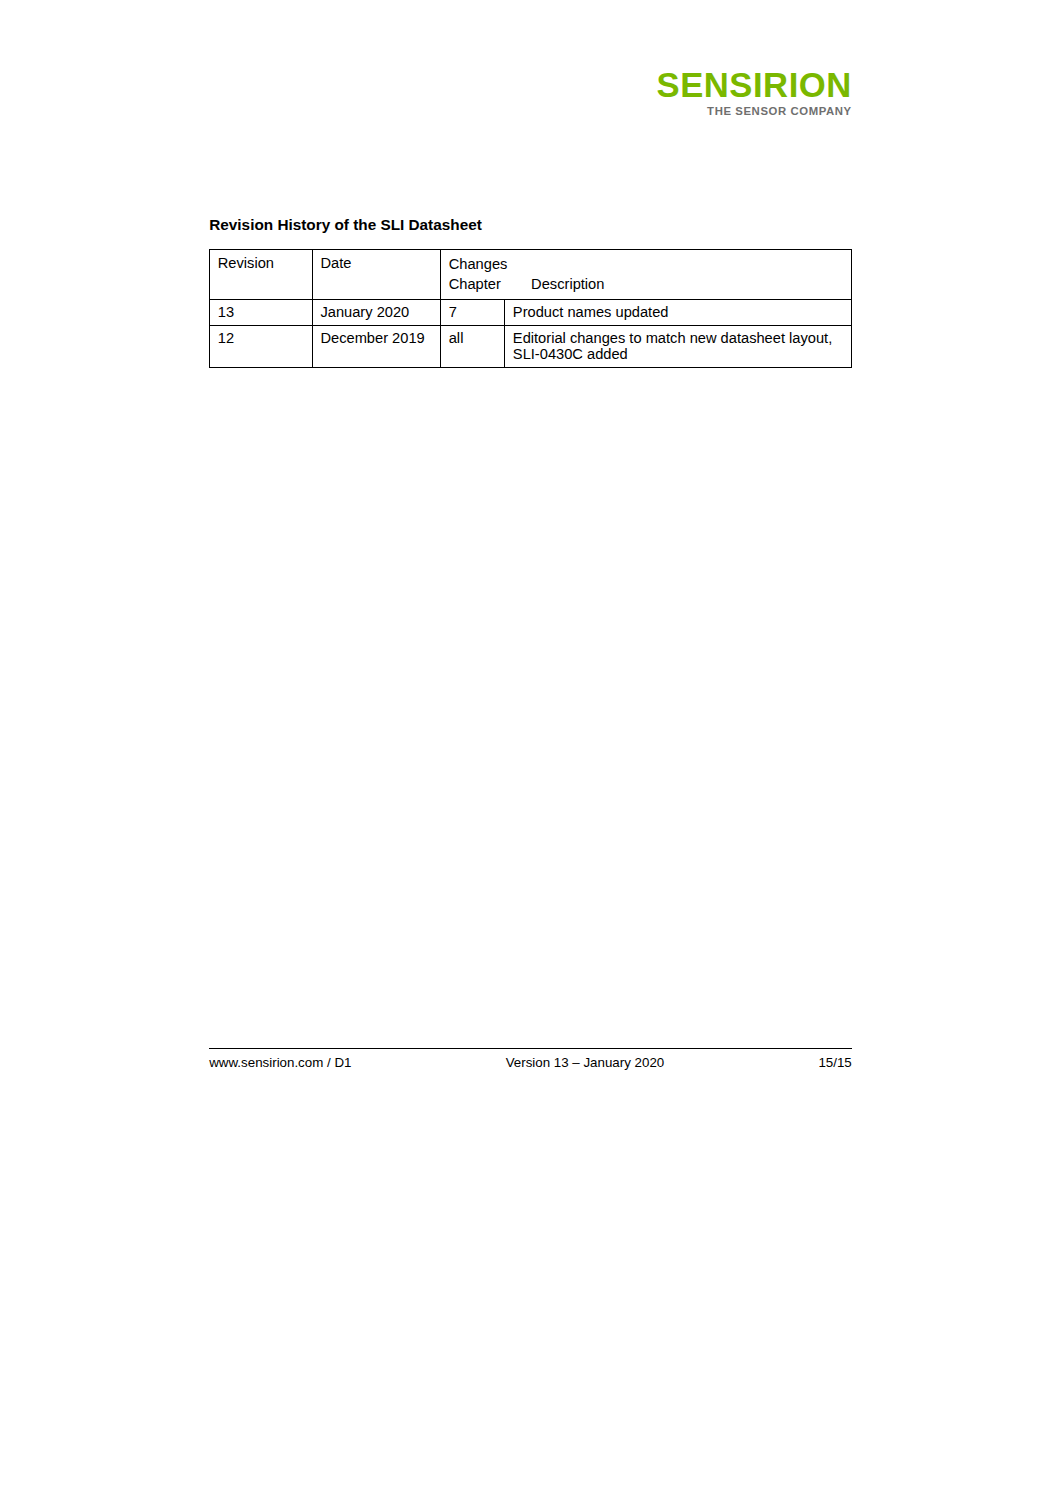SENSIRION
THE SENSOR COMPANY
Revision History of the SLI Datasheet
| Revision | Date | Changes Chapter Description |
| 13 | January 2020 | 7 | Product names updated |
| 12 | December 2019 | all | Editorial changes to match new datasheet layout, SLI-0430C added |
www.sensirion.com / D1
Version 13 – January 2020
15/15